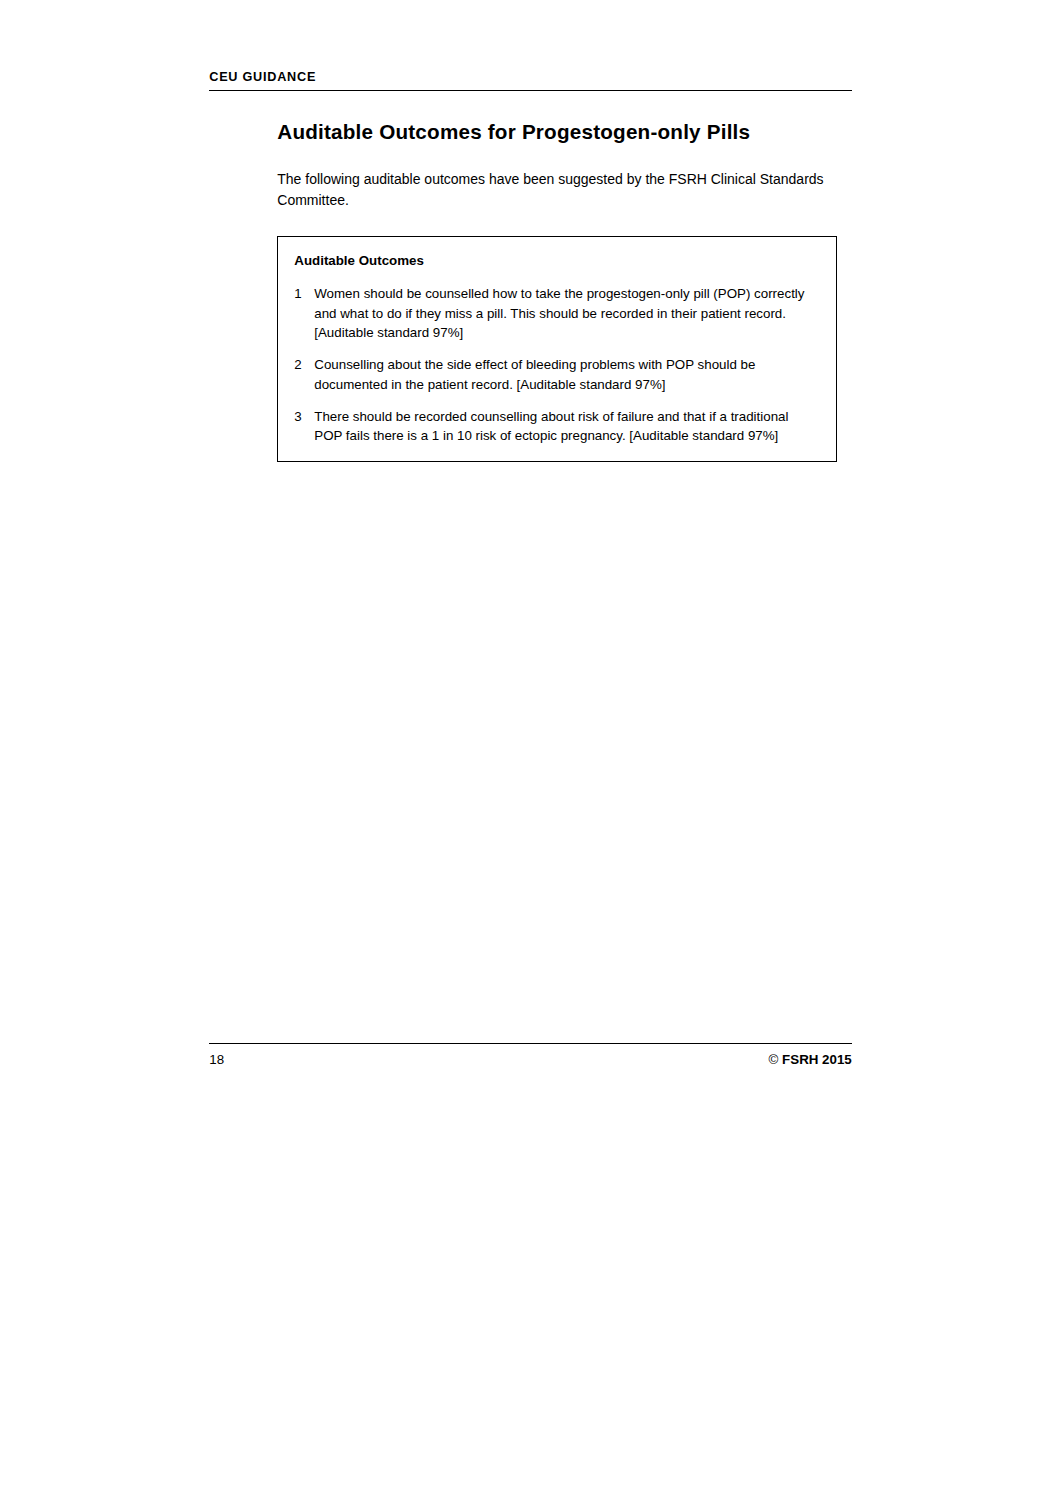CEU GUIDANCE
Auditable Outcomes for Progestogen-only Pills
The following auditable outcomes have been suggested by the FSRH Clinical Standards Committee.
Auditable Outcomes
1 Women should be counselled how to take the progestogen-only pill (POP) correctly and what to do if they miss a pill. This should be recorded in their patient record. [Auditable standard 97%]
2 Counselling about the side effect of bleeding problems with POP should be documented in the patient record. [Auditable standard 97%]
3 There should be recorded counselling about risk of failure and that if a traditional POP fails there is a 1 in 10 risk of ectopic pregnancy. [Auditable standard 97%]
18 © FSRH 2015